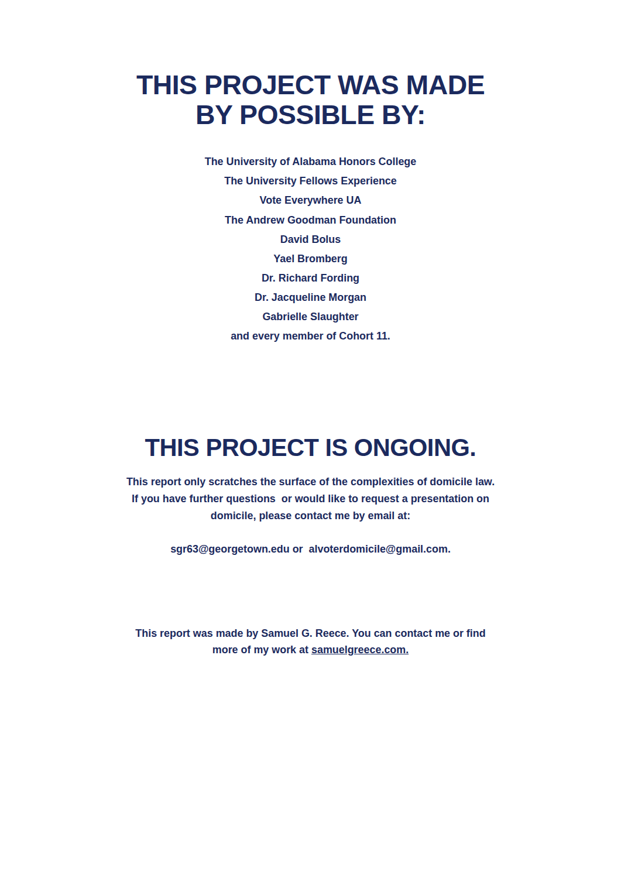This project was made by possible by:
The University of Alabama Honors College
The University Fellows Experience
Vote Everywhere UA
The Andrew Goodman Foundation
David Bolus
Yael Bromberg
Dr. Richard Fording
Dr. Jacqueline Morgan
Gabrielle Slaughter
and every member of Cohort 11.
This project is ongoing.
This report only scratches the surface of the complexities of domicile law. If you have further questions or would like to request a presentation on domicile, please contact me by email at:
sgr63@georgetown.edu or alvoterdomicile@gmail.com.
This report was made by Samuel G. Reece. You can contact me or find more of my work at samuelgreece.com.